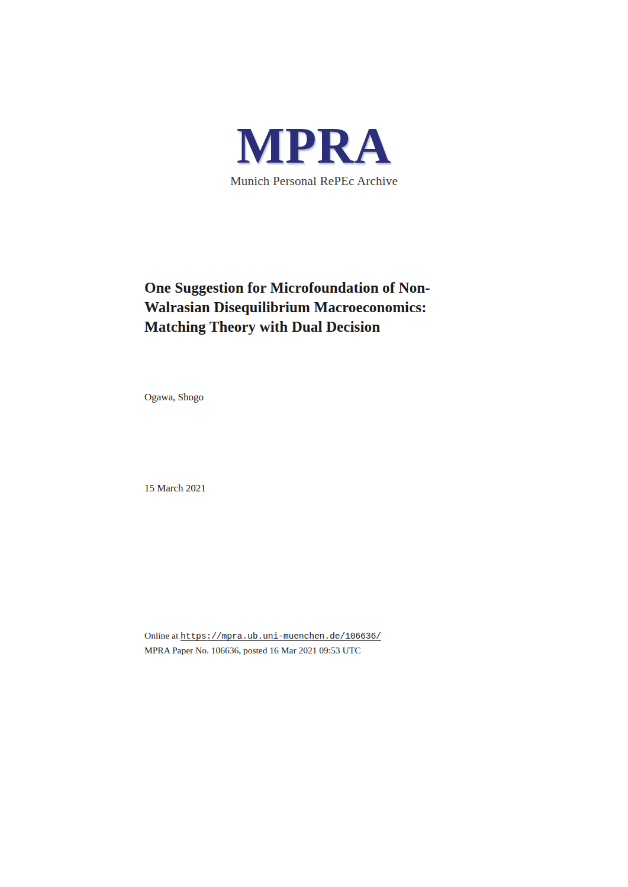MPRA
Munich Personal RePEc Archive
One Suggestion for Microfoundation of Non-Walrasian Disequilibrium Macroeconomics: Matching Theory with Dual Decision
Ogawa, Shogo
15 March 2021
Online at https://mpra.ub.uni-muenchen.de/106636/
MPRA Paper No. 106636, posted 16 Mar 2021 09:53 UTC